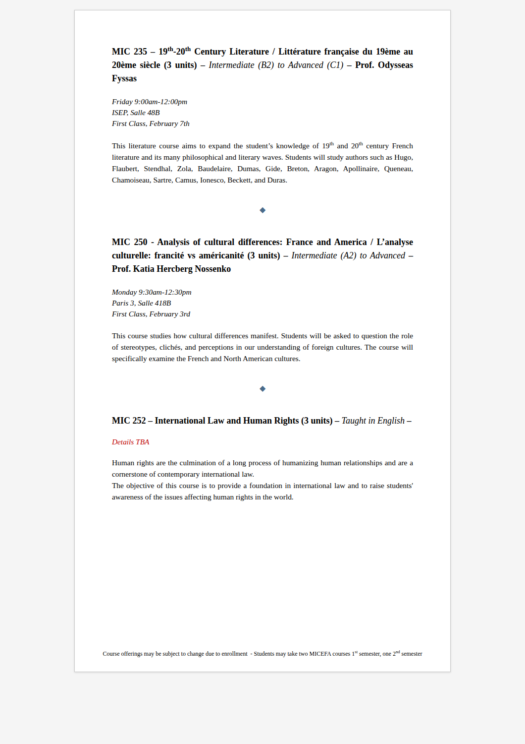MIC 235 – 19th-20th Century Literature / Littérature française du 19ème au 20ème siècle (3 units) – Intermediate (B2) to Advanced (C1) – Prof. Odysseas Fyssas
Friday 9:00am-12:00pm
ISEP, Salle 48B
First Class, February 7th
This literature course aims to expand the student’s knowledge of 19th and 20th century French literature and its many philosophical and literary waves. Students will study authors such as Hugo, Flaubert, Stendhal, Zola, Baudelaire, Dumas, Gide, Breton, Aragon, Apollinaire, Queneau, Chamoiseau, Sartre, Camus, Ionesco, Beckett, and Duras.
◆
MIC 250 - Analysis of cultural differences: France and America / L’analyse culturelle: francité vs américanité (3 units) – Intermediate (A2) to Advanced – Prof. Katia Hercberg Nossenko
Monday 9:30am-12:30pm
Paris 3, Salle 418B
First Class, February 3rd
This course studies how cultural differences manifest. Students will be asked to question the role of stereotypes, clichés, and perceptions in our understanding of foreign cultures. The course will specifically examine the French and North American cultures.
◆
MIC 252 – International Law and Human Rights (3 units) – Taught in English –
Details TBA
Human rights are the culmination of a long process of humanizing human relationships and are a cornerstone of contemporary international law.
The objective of this course is to provide a foundation in international law and to raise students' awareness of the issues affecting human rights in the world.
Course offerings may be subject to change due to enrollment - Students may take two MICEFA courses 1st semester, one 2nd semester